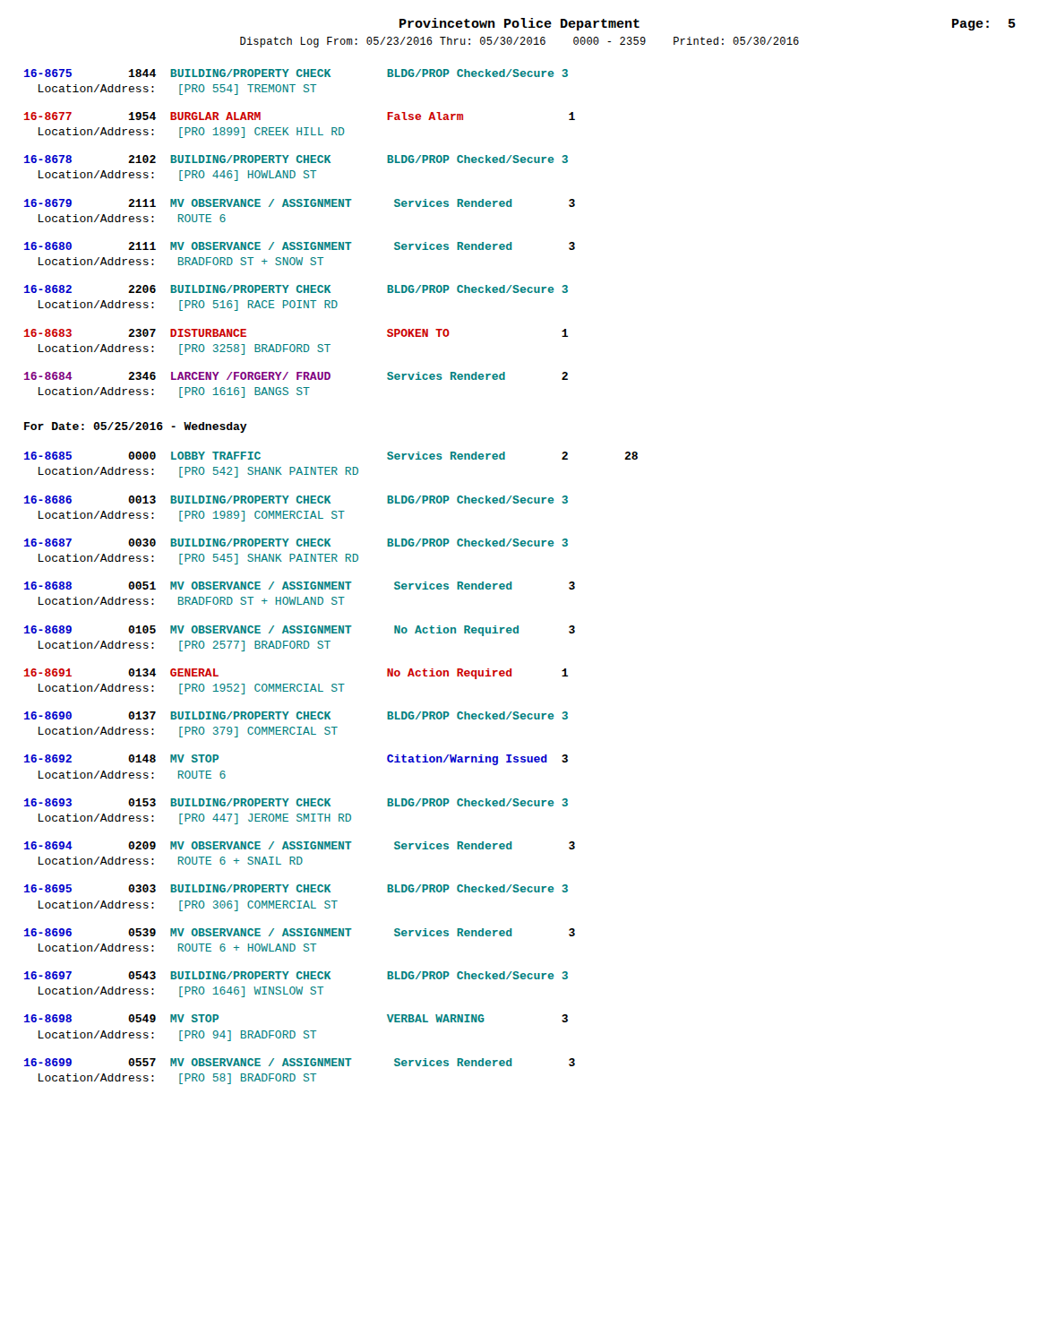Provincetown Police Department Page: 5
Dispatch Log From: 05/23/2016 Thru: 05/30/2016 0000 - 2359 Printed: 05/30/2016
16-8675 1844 BUILDING/PROPERTY CHECK BLDG/PROP Checked/Secure 3
Location/Address: [PRO 554] TREMONT ST
16-8677 1954 BURGLAR ALARM False Alarm 1
Location/Address: [PRO 1899] CREEK HILL RD
16-8678 2102 BUILDING/PROPERTY CHECK BLDG/PROP Checked/Secure 3
Location/Address: [PRO 446] HOWLAND ST
16-8679 2111 MV OBSERVANCE / ASSIGNMENT Services Rendered 3
Location/Address: ROUTE 6
16-8680 2111 MV OBSERVANCE / ASSIGNMENT Services Rendered 3
Location/Address: BRADFORD ST + SNOW ST
16-8682 2206 BUILDING/PROPERTY CHECK BLDG/PROP Checked/Secure 3
Location/Address: [PRO 516] RACE POINT RD
16-8683 2307 DISTURBANCE SPOKEN TO 1
Location/Address: [PRO 3258] BRADFORD ST
16-8684 2346 LARCENY /FORGERY/ FRAUD Services Rendered 2
Location/Address: [PRO 1616] BANGS ST
For Date: 05/25/2016 - Wednesday
16-8685 0000 LOBBY TRAFFIC Services Rendered 2 28
Location/Address: [PRO 542] SHANK PAINTER RD
16-8686 0013 BUILDING/PROPERTY CHECK BLDG/PROP Checked/Secure 3
Location/Address: [PRO 1989] COMMERCIAL ST
16-8687 0030 BUILDING/PROPERTY CHECK BLDG/PROP Checked/Secure 3
Location/Address: [PRO 545] SHANK PAINTER RD
16-8688 0051 MV OBSERVANCE / ASSIGNMENT Services Rendered 3
Location/Address: BRADFORD ST + HOWLAND ST
16-8689 0105 MV OBSERVANCE / ASSIGNMENT No Action Required 3
Location/Address: [PRO 2577] BRADFORD ST
16-8691 0134 GENERAL No Action Required 1
Location/Address: [PRO 1952] COMMERCIAL ST
16-8690 0137 BUILDING/PROPERTY CHECK BLDG/PROP Checked/Secure 3
Location/Address: [PRO 379] COMMERCIAL ST
16-8692 0148 MV STOP Citation/Warning Issued 3
Location/Address: ROUTE 6
16-8693 0153 BUILDING/PROPERTY CHECK BLDG/PROP Checked/Secure 3
Location/Address: [PRO 447] JEROME SMITH RD
16-8694 0209 MV OBSERVANCE / ASSIGNMENT Services Rendered 3
Location/Address: ROUTE 6 + SNAIL RD
16-8695 0303 BUILDING/PROPERTY CHECK BLDG/PROP Checked/Secure 3
Location/Address: [PRO 306] COMMERCIAL ST
16-8696 0539 MV OBSERVANCE / ASSIGNMENT Services Rendered 3
Location/Address: ROUTE 6 + HOWLAND ST
16-8697 0543 BUILDING/PROPERTY CHECK BLDG/PROP Checked/Secure 3
Location/Address: [PRO 1646] WINSLOW ST
16-8698 0549 MV STOP VERBAL WARNING 3
Location/Address: [PRO 94] BRADFORD ST
16-8699 0557 MV OBSERVANCE / ASSIGNMENT Services Rendered 3
Location/Address: [PRO 58] BRADFORD ST